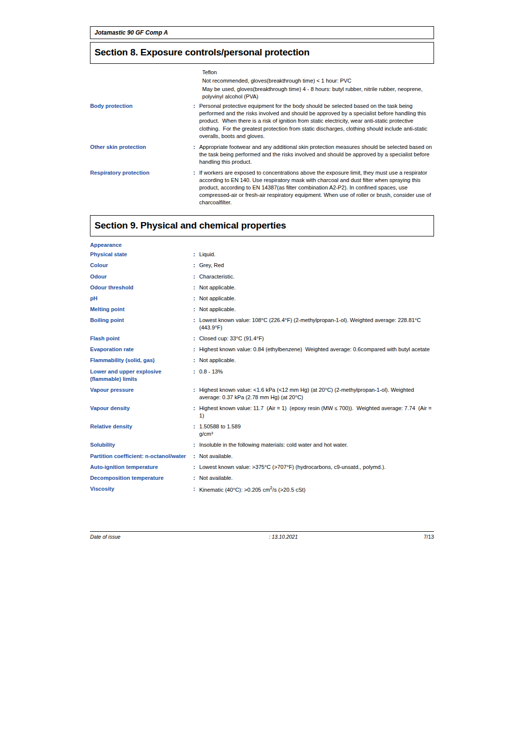Jotamastic 90 GF Comp A
Section 8. Exposure controls/personal protection
Teflon
Not recommended, gloves(breakthrough time) < 1 hour: PVC
May be used, gloves(breakthrough time) 4 - 8 hours: butyl rubber, nitrile rubber, neoprene, polyvinyl alcohol (PVA)
| Body protection | : | Personal protective equipment for the body should be selected based on the task being performed and the risks involved and should be approved by a specialist before handling this product. When there is a risk of ignition from static electricity, wear anti-static protective clothing. For the greatest protection from static discharges, clothing should include anti-static overalls, boots and gloves. |
| Other skin protection | : | Appropriate footwear and any additional skin protection measures should be selected based on the task being performed and the risks involved and should be approved by a specialist before handling this product. |
| Respiratory protection | : | If workers are exposed to concentrations above the exposure limit, they must use a respirator according to EN 140. Use respiratory mask with charcoal and dust filter when spraying this product, according to EN 14387(as filter combination A2-P2). In confined spaces, use compressed-air or fresh-air respiratory equipment. When use of roller or brush, consider use of charcoalfilter. |
Section 9. Physical and chemical properties
Appearance
| Physical state | : | Liquid. |
| Colour | : | Grey, Red |
| Odour | : | Characteristic. |
| Odour threshold | : | Not applicable. |
| pH | : | Not applicable. |
| Melting point | : | Not applicable. |
| Boiling point | : | Lowest known value: 108°C (226.4°F) (2-methylpropan-1-ol). Weighted average: 228.81°C (443.9°F) |
| Flash point | : | Closed cup: 33°C (91.4°F) |
| Evaporation rate | : | Highest known value: 0.84 (ethylbenzene) Weighted average: 0.6compared with butyl acetate |
| Flammability (solid, gas) | : | Not applicable. |
| Lower and upper explosive (flammable) limits | : | 0.8 - 13% |
| Vapour pressure | : | Highest known value: <1.6 kPa (<12 mm Hg) (at 20°C) (2-methylpropan-1-ol). Weighted average: 0.37 kPa (2.78 mm Hg) (at 20°C) |
| Vapour density | : | Highest known value: 11.7 (Air = 1) (epoxy resin (MW ≤ 700)). Weighted average: 7.74 (Air = 1) |
| Relative density | : | 1.50588 to 1.589 g/cm³ |
| Solubility | : | Insoluble in the following materials: cold water and hot water. |
| Partition coefficient: n-octanol/water | : | Not available. |
| Auto-ignition temperature | : | Lowest known value: >375°C (>707°F) (hydrocarbons, c9-unsatd., polymd.). |
| Decomposition temperature | : | Not available. |
| Viscosity | : | Kinematic (40°C): >0.205 cm 2 /s (>20.5 cSt) |
| Date of issue | : 13.10.2021 | 7/13 |